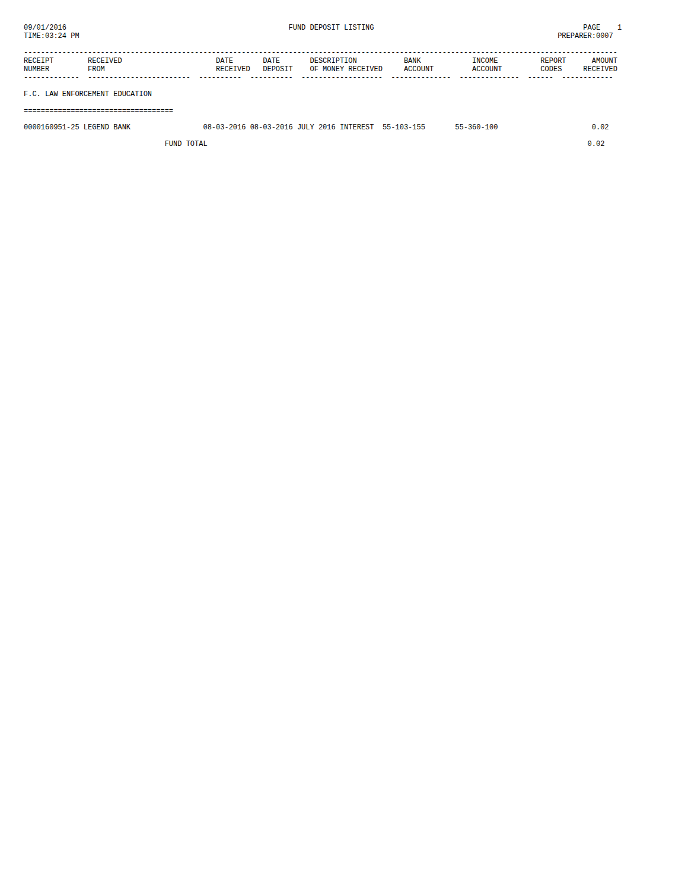09/01/2016                                                    FUND DEPOSIT LISTING                                                 PAGE    1
TIME:03:24 PM                                                                                                                PREPARER:0007

-------------------------------------------------------------------------------------------------------------------------------------------
RECEIPT        RECEIVED                      DATE       DATE       DESCRIPTION           BANK            INCOME          REPORT      AMOUNT
NUMBER         FROM                          RECEIVED   DEPOSIT    OF MONEY RECEIVED     ACCOUNT         ACCOUNT         CODES     RECEIVED
-------------  ------------------------  ----------  ----------  -------------------  --------------  --------------  ------  ------------

F.C. LAW ENFORCEMENT EDUCATION

===================================

0000160951-25 LEGEND BANK                 08-03-2016 08-03-2016 JULY 2016 INTEREST  55-103-155       55-360-100                      0.02

                                 FUND TOTAL                                                                                         0.02